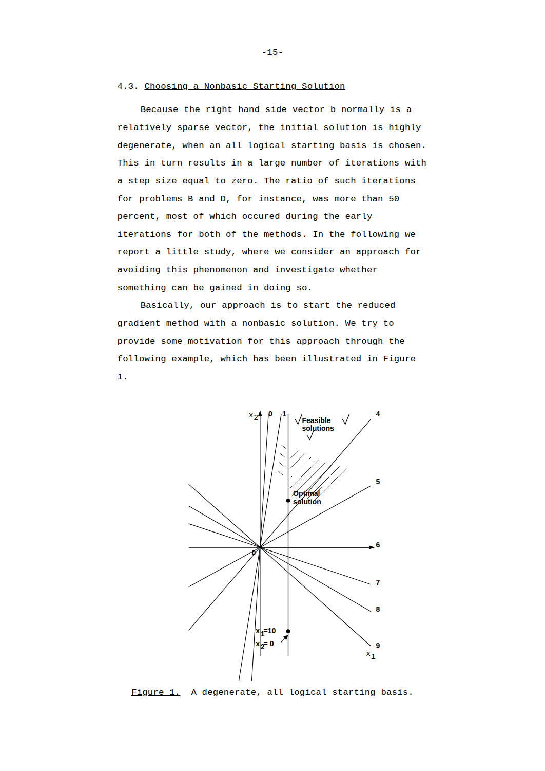-15-
4.3. Choosing a Nonbasic Starting Solution
Because the right hand side vector b normally is a relatively sparse vector, the initial solution is highly degenerate, when an all logical starting basis is chosen. This in turn results in a large number of iterations with a step size equal to zero. The ratio of such iterations for problems B and D, for instance, was more than 50 percent, most of which occured during the early iterations for both of the methods. In the following we report a little study, where we consider an approach for avoiding this phenomenon and investigate whether something can be gained in doing so.
Basically, our approach is to start the reduced gradient method with a nonbasic solution. We try to provide some motivation for this approach through the following example, which has been illustrated in Figure 1.
Feasible solutions Optimal solution x 2 x 1 0 0 1 4 5 6 7 8 9 x 1 =10 x 2 = 0
Figure 1. A degenerate, all logical starting basis.